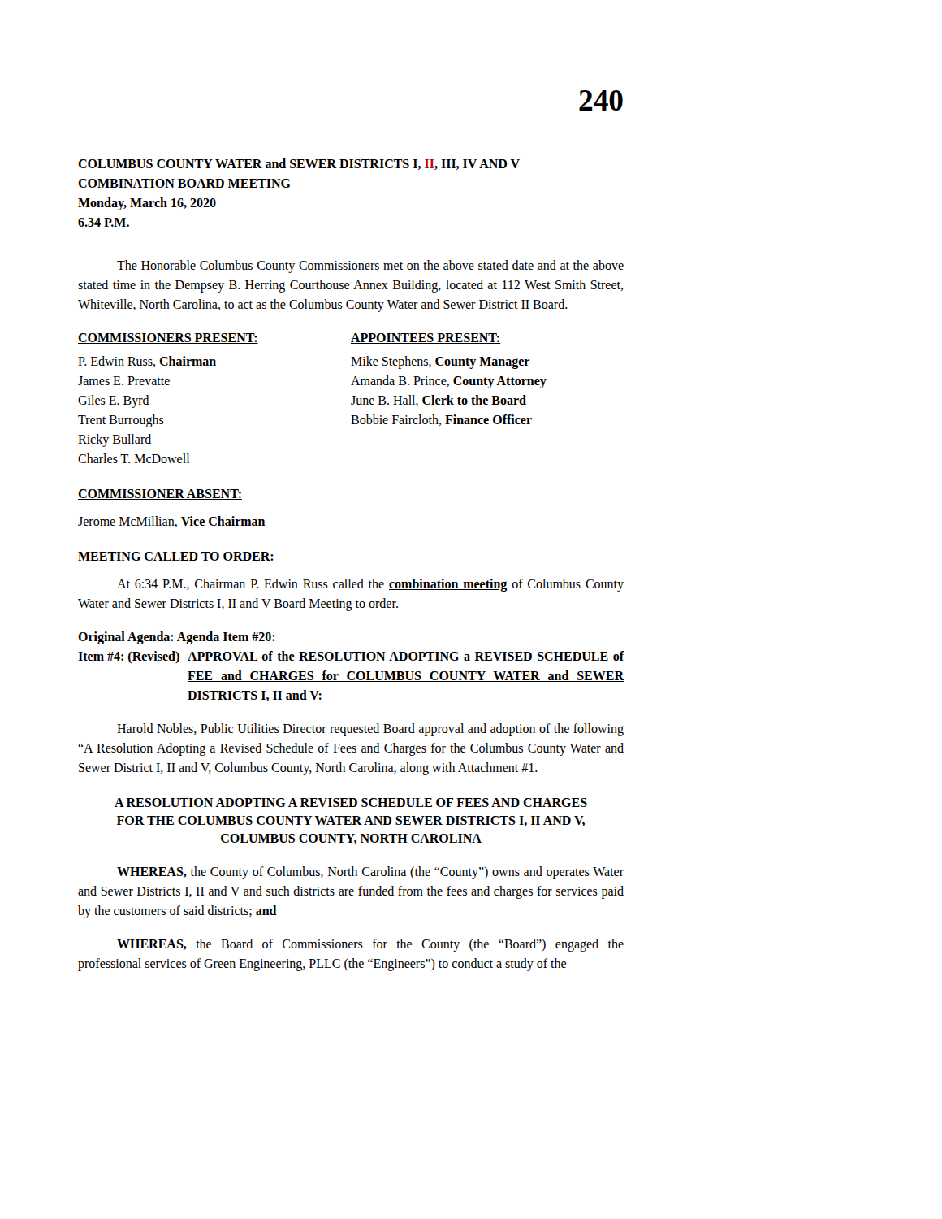240
COLUMBUS COUNTY WATER and SEWER DISTRICTS I, II, III, IV AND V
COMBINATION BOARD MEETING
Monday, March 16, 2020
6.34 P.M.
The Honorable Columbus County Commissioners met on the above stated date and at the above stated time in the Dempsey B. Herring Courthouse Annex Building, located at 112 West Smith Street, Whiteville, North Carolina, to act as the Columbus County Water and Sewer District II Board.
| COMMISSIONERS PRESENT: | APPOINTEES PRESENT: |
| --- | --- |
| P. Edwin Russ, Chairman James E. Prevatte Giles E. Byrd Trent Burroughs Ricky Bullard Charles T. McDowell | Mike Stephens, County Manager Amanda B. Prince, County Attorney June B. Hall, Clerk to the Board Bobbie Faircloth, Finance Officer |
COMMISSIONER ABSENT:
Jerome McMillian, Vice Chairman
MEETING CALLED TO ORDER:
At 6:34 P.M., Chairman P. Edwin Russ called the combination meeting of Columbus County Water and Sewer Districts I, II and V Board Meeting to order.
Original Agenda: Agenda Item #20:
| Item #4: (Revised) | APPROVAL of the RESOLUTION ADOPTING a REVISED SCHEDULE of FEE and CHARGES for COLUMBUS COUNTY WATER and SEWER DISTRICTS I, II and V: |
Harold Nobles, Public Utilities Director requested Board approval and adoption of the following “A Resolution Adopting a Revised Schedule of Fees and Charges for the Columbus County Water and Sewer District I, II and V, Columbus County, North Carolina, along with Attachment #1.
A RESOLUTION ADOPTING A REVISED SCHEDULE OF FEES AND CHARGES
FOR THE COLUMBUS COUNTY WATER AND SEWER DISTRICTS I, II AND V,
COLUMBUS COUNTY, NORTH CAROLINA
WHEREAS, the County of Columbus, North Carolina (the “County”) owns and operates Water and Sewer Districts I, II and V and such districts are funded from the fees and charges for services paid by the customers of said districts; and
WHEREAS, the Board of Commissioners for the County (the “Board”) engaged the professional services of Green Engineering, PLLC (the “Engineers”) to conduct a study of the